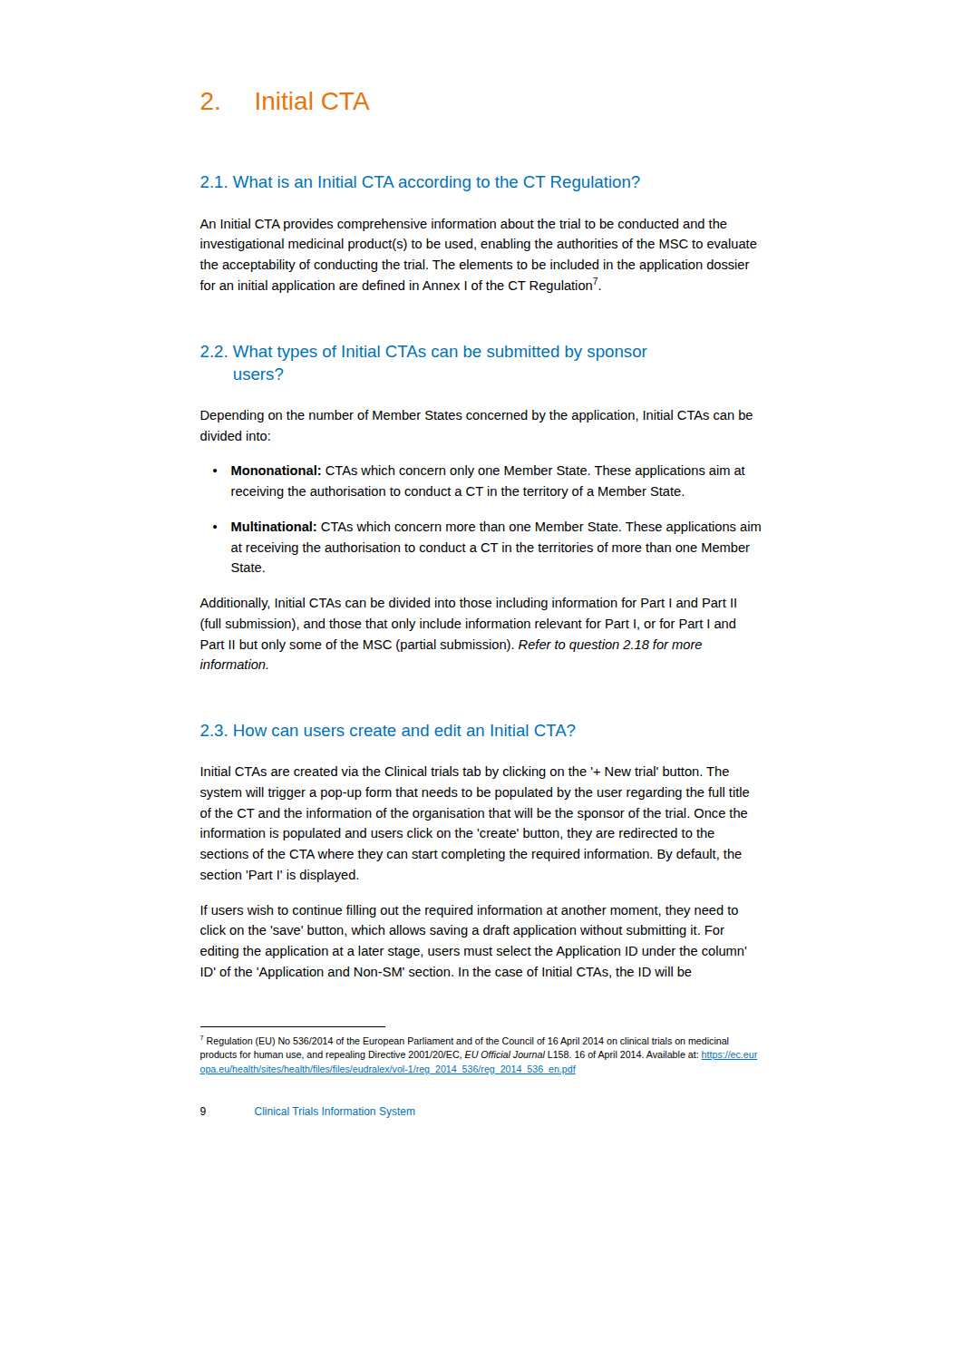2. Initial CTA
2.1. What is an Initial CTA according to the CT Regulation?
An Initial CTA provides comprehensive information about the trial to be conducted and the investigational medicinal product(s) to be used, enabling the authorities of the MSC to evaluate the acceptability of conducting the trial. The elements to be included in the application dossier for an initial application are defined in Annex I of the CT Regulation7.
2.2. What types of Initial CTAs can be submitted by sponsor
users?
Depending on the number of Member States concerned by the application, Initial CTAs can be divided into:
Mononational: CTAs which concern only one Member State. These applications aim at receiving the authorisation to conduct a CT in the territory of a Member State.
Multinational: CTAs which concern more than one Member State. These applications aim at receiving the authorisation to conduct a CT in the territories of more than one Member State.
Additionally, Initial CTAs can be divided into those including information for Part I and Part II (full submission), and those that only include information relevant for Part I, or for Part I and Part II but only some of the MSC (partial submission). Refer to question 2.18 for more information.
2.3. How can users create and edit an Initial CTA?
Initial CTAs are created via the Clinical trials tab by clicking on the '+ New trial' button. The system will trigger a pop-up form that needs to be populated by the user regarding the full title of the CT and the information of the organisation that will be the sponsor of the trial. Once the information is populated and users click on the 'create' button, they are redirected to the sections of the CTA where they can start completing the required information. By default, the section 'Part I' is displayed.
If users wish to continue filling out the required information at another moment, they need to click on the 'save' button, which allows saving a draft application without submitting it. For editing the application at a later stage, users must select the Application ID under the column' ID' of the 'Application and Non-SM' section. In the case of Initial CTAs, the ID will be
7 Regulation (EU) No 536/2014 of the European Parliament and of the Council of 16 April 2014 on clinical trials on medicinal products for human use, and repealing Directive 2001/20/EC, EU Official Journal L158. 16 of April 2014. Available at: https://ec.europa.eu/health/sites/health/files/files/eudralex/vol-1/reg_2014_536/reg_2014_536_en.pdf
9 Clinical Trials Information System